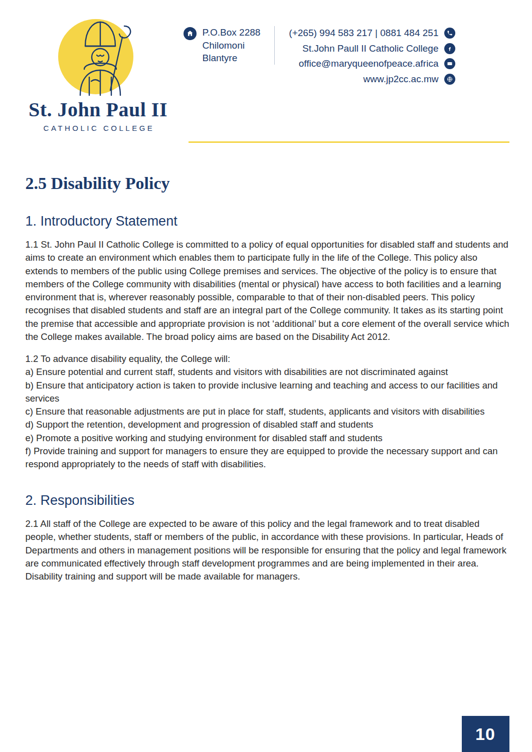St. John Paul II
CATHOLIC COLLEGE
P.O.Box 2288
Chilomoni
Blantyre
(+265) 994 583 217 | 0881 484 251
St.John Paull II Catholic College
office@maryqueenofpeace.africa
www.jp2cc.ac.mw
2.5 Disability Policy
1. Introductory Statement
1.1 St. John Paul II Catholic College is committed to a policy of equal opportunities for disabled staff and students and aims to create an environment which enables them to participate fully in the life of the College. This policy also extends to members of the public using College premises and services. The objective of the policy is to ensure that members of the College community with disabilities (mental or physical) have access to both facilities and a learning environment that is, wherever reasonably possible, comparable to that of their non-disabled peers. This policy recognises that disabled students and staff are an integral part of the College community. It takes as its starting point the premise that accessible and appropriate provision is not ‘additional’ but a core element of the overall service which the College makes available. The broad policy aims are based on the Disability Act 2012.
1.2 To advance disability equality, the College will:
a) Ensure potential and current staff, students and visitors with disabilities are not discriminated against
b) Ensure that anticipatory action is taken to provide inclusive learning and teaching and access to our facilities and services
c) Ensure that reasonable adjustments are put in place for staff, students, applicants and visitors with disabilities
d) Support the retention, development and progression of disabled staff and students
e) Promote a positive working and studying environment for disabled staff and students
f) Provide training and support for managers to ensure they are equipped to provide the necessary support and can respond appropriately to the needs of staff with disabilities.
2. Responsibilities
2.1 All staff of the College are expected to be aware of this policy and the legal framework and to treat disabled people, whether students, staff or members of the public, in accordance with these provisions. In particular, Heads of Departments and others in management positions will be responsible for ensuring that the policy and legal framework are communicated effectively through staff development programmes and are being implemented in their area. Disability training and support will be made available for managers.
10